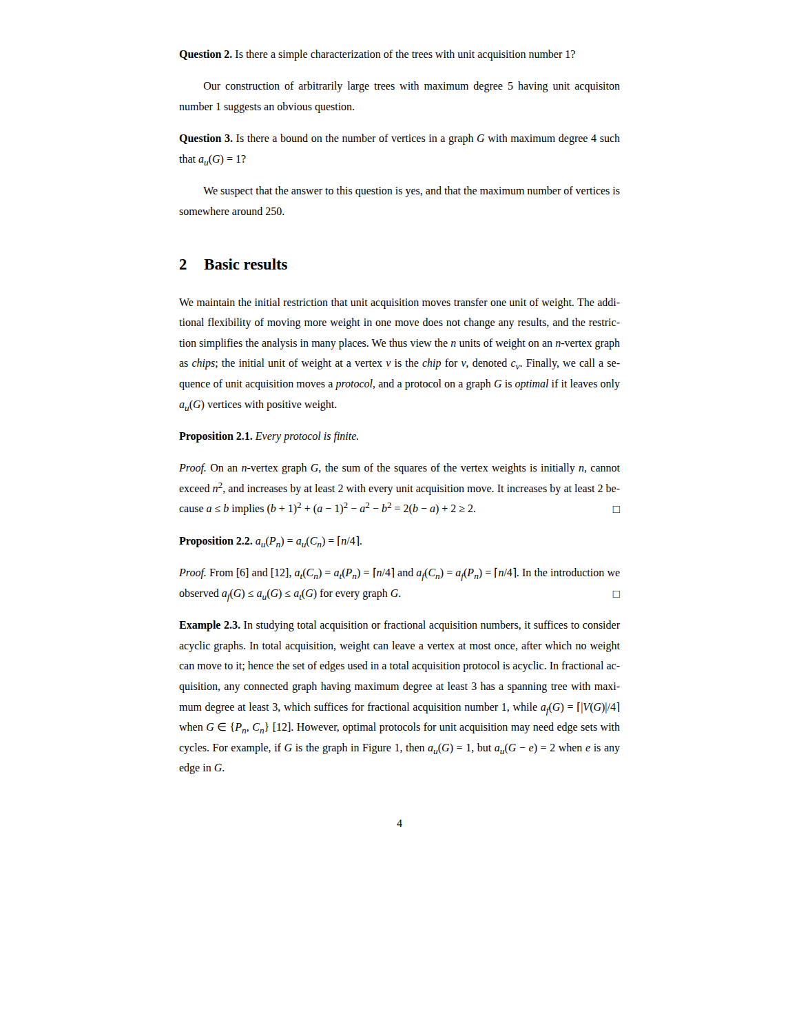Question 2. Is there a simple characterization of the trees with unit acquisition number 1?
Our construction of arbitrarily large trees with maximum degree 5 having unit acquisiton number 1 suggests an obvious question.
Question 3. Is there a bound on the number of vertices in a graph G with maximum degree 4 such that au(G) = 1?
We suspect that the answer to this question is yes, and that the maximum number of vertices is somewhere around 250.
2 Basic results
We maintain the initial restriction that unit acquisition moves transfer one unit of weight. The additional flexibility of moving more weight in one move does not change any results, and the restriction simplifies the analysis in many places. We thus view the n units of weight on an n-vertex graph as chips; the initial unit of weight at a vertex v is the chip for v, denoted cv. Finally, we call a sequence of unit acquisition moves a protocol, and a protocol on a graph G is optimal if it leaves only au(G) vertices with positive weight.
Proposition 2.1. Every protocol is finite.
Proof. On an n-vertex graph G, the sum of the squares of the vertex weights is initially n, cannot exceed n2, and increases by at least 2 with every unit acquisition move. It increases by at least 2 because a ≤ b implies (b + 1)2 + (a − 1)2 − a2 − b2 = 2(b − a) + 2 ≥ 2.
Proposition 2.2. au(Pn) = au(Cn) = ⌈n/4⌉.
Proof. From [6] and [12], at(Cn) = at(Pn) = ⌈n/4⌉ and af(Cn) = af(Pn) = ⌈n/4⌉. In the introduction we observed af(G) ≤ au(G) ≤ at(G) for every graph G.
Example 2.3. In studying total acquisition or fractional acquisition numbers, it suffices to consider acyclic graphs. In total acquisition, weight can leave a vertex at most once, after which no weight can move to it; hence the set of edges used in a total acquisition protocol is acyclic. In fractional acquisition, any connected graph having maximum degree at least 3 has a spanning tree with maximum degree at least 3, which suffices for fractional acquisition number 1, while af(G) = ⌈|V(G)|/4⌉ when G ∈ {Pn, Cn} [12]. However, optimal protocols for unit acquisition may need edge sets with cycles. For example, if G is the graph in Figure 1, then au(G) = 1, but au(G − e) = 2 when e is any edge in G.
4